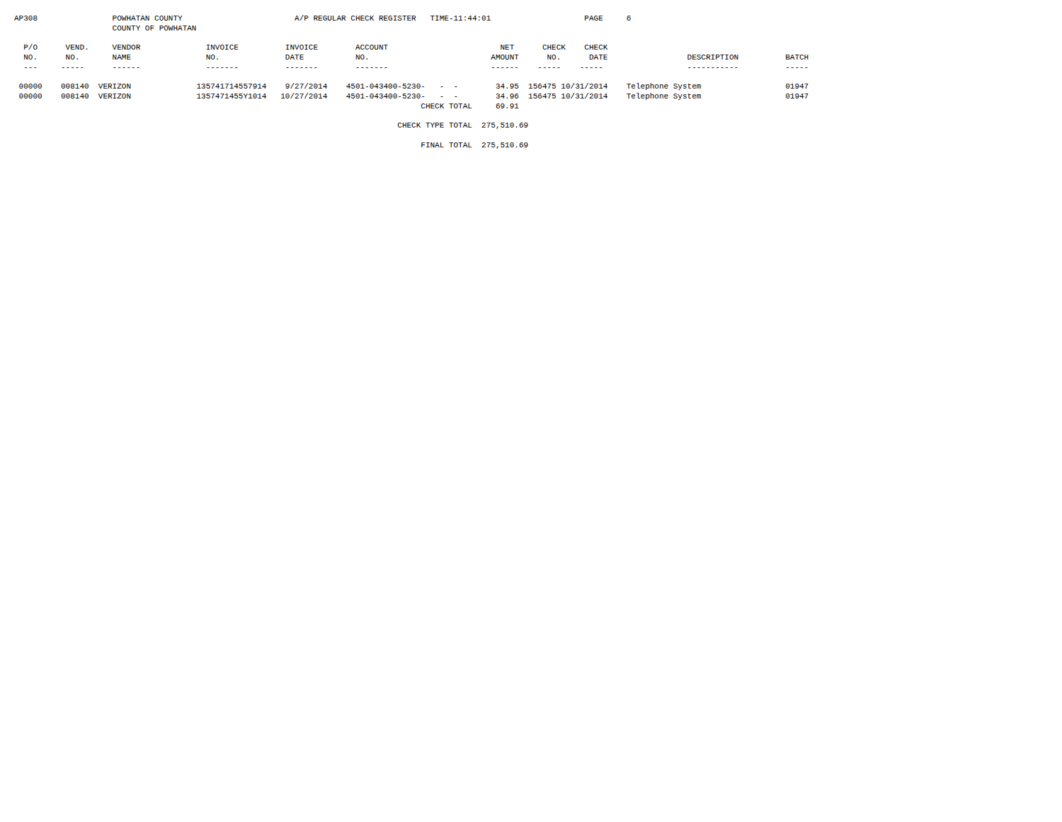AP308                POWHATAN COUNTY                        A/P REGULAR CHECK REGISTER   TIME-11:44:01                    PAGE     6
                     COUNTY OF POWHATAN

  P/O      VEND.     VENDOR              INVOICE          INVOICE        ACCOUNT                        NET      CHECK    CHECK                                      
  NO.      NO.       NAME                NO.              DATE           NO.                          AMOUNT      NO.      DATE                 DESCRIPTION          BATCH
  ---     -----      ------              -------          -------        -------                      ------    -----    -----                  -----------          -----

 00000    008140  VERIZON              135741714557914    9/27/2014    4501-043400-5230-   -  -        34.95  156475 10/31/2014    Telephone System                  01947
 00000    008140  VERIZON              1357471455Y1014   10/27/2014    4501-043400-5230-   -  -        34.96  156475 10/31/2014    Telephone System                  01947
                                                                                       CHECK TOTAL     69.91

                                                                                  CHECK TYPE TOTAL  275,510.69

                                                                                       FINAL TOTAL  275,510.69